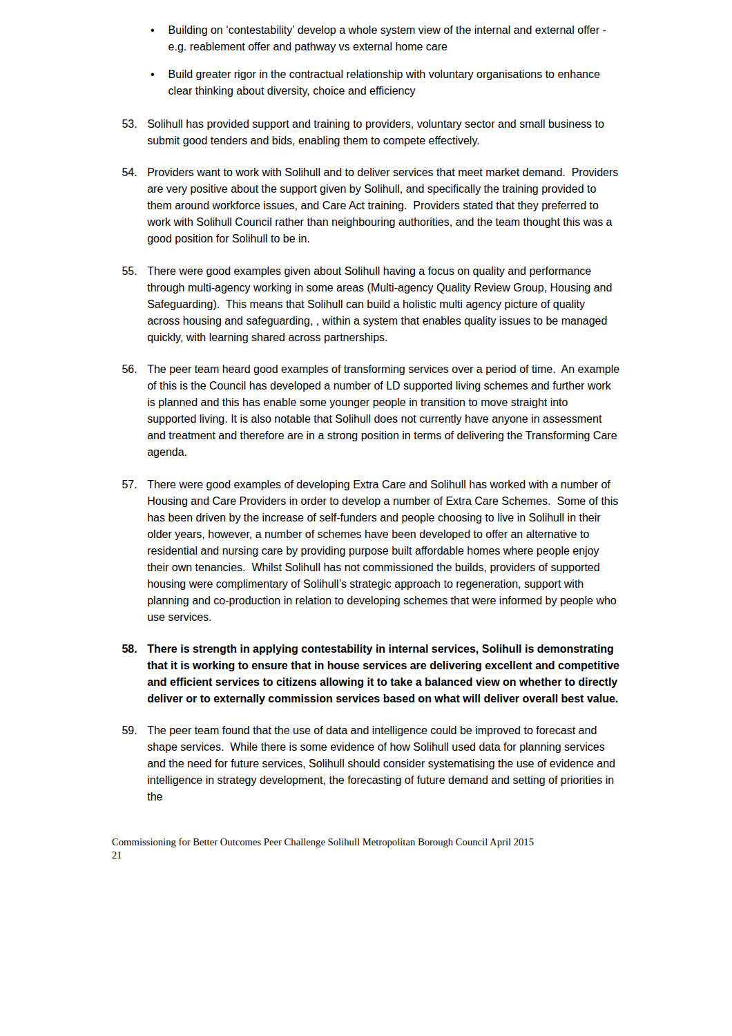Building on ‘contestability’ develop a whole system view of the internal and external offer - e.g. reablement offer and pathway vs external home care
Build greater rigor in the contractual relationship with voluntary organisations to enhance clear thinking about diversity, choice and efficiency
Solihull has provided support and training to providers, voluntary sector and small business to submit good tenders and bids, enabling them to compete effectively.
Providers want to work with Solihull and to deliver services that meet market demand. Providers are very positive about the support given by Solihull, and specifically the training provided to them around workforce issues, and Care Act training. Providers stated that they preferred to work with Solihull Council rather than neighbouring authorities, and the team thought this was a good position for Solihull to be in.
There were good examples given about Solihull having a focus on quality and performance through multi-agency working in some areas (Multi-agency Quality Review Group, Housing and Safeguarding). This means that Solihull can build a holistic multi agency picture of quality across housing and safeguarding, , within a system that enables quality issues to be managed quickly, with learning shared across partnerships.
The peer team heard good examples of transforming services over a period of time. An example of this is the Council has developed a number of LD supported living schemes and further work is planned and this has enable some younger people in transition to move straight into supported living. It is also notable that Solihull does not currently have anyone in assessment and treatment and therefore are in a strong position in terms of delivering the Transforming Care agenda.
There were good examples of developing Extra Care and Solihull has worked with a number of Housing and Care Providers in order to develop a number of Extra Care Schemes. Some of this has been driven by the increase of self-funders and people choosing to live in Solihull in their older years, however, a number of schemes have been developed to offer an alternative to residential and nursing care by providing purpose built affordable homes where people enjoy their own tenancies. Whilst Solihull has not commissioned the builds, providers of supported housing were complimentary of Solihull’s strategic approach to regeneration, support with planning and co-production in relation to developing schemes that were informed by people who use services.
There is strength in applying contestability in internal services, Solihull is demonstrating that it is working to ensure that in house services are delivering excellent and competitive and efficient services to citizens allowing it to take a balanced view on whether to directly deliver or to externally commission services based on what will deliver overall best value.
The peer team found that the use of data and intelligence could be improved to forecast and shape services. While there is some evidence of how Solihull used data for planning services and the need for future services, Solihull should consider systematising the use of evidence and intelligence in strategy development, the forecasting of future demand and setting of priorities in the
Commissioning for Better Outcomes Peer Challenge Solihull Metropolitan Borough Council April 2015
21